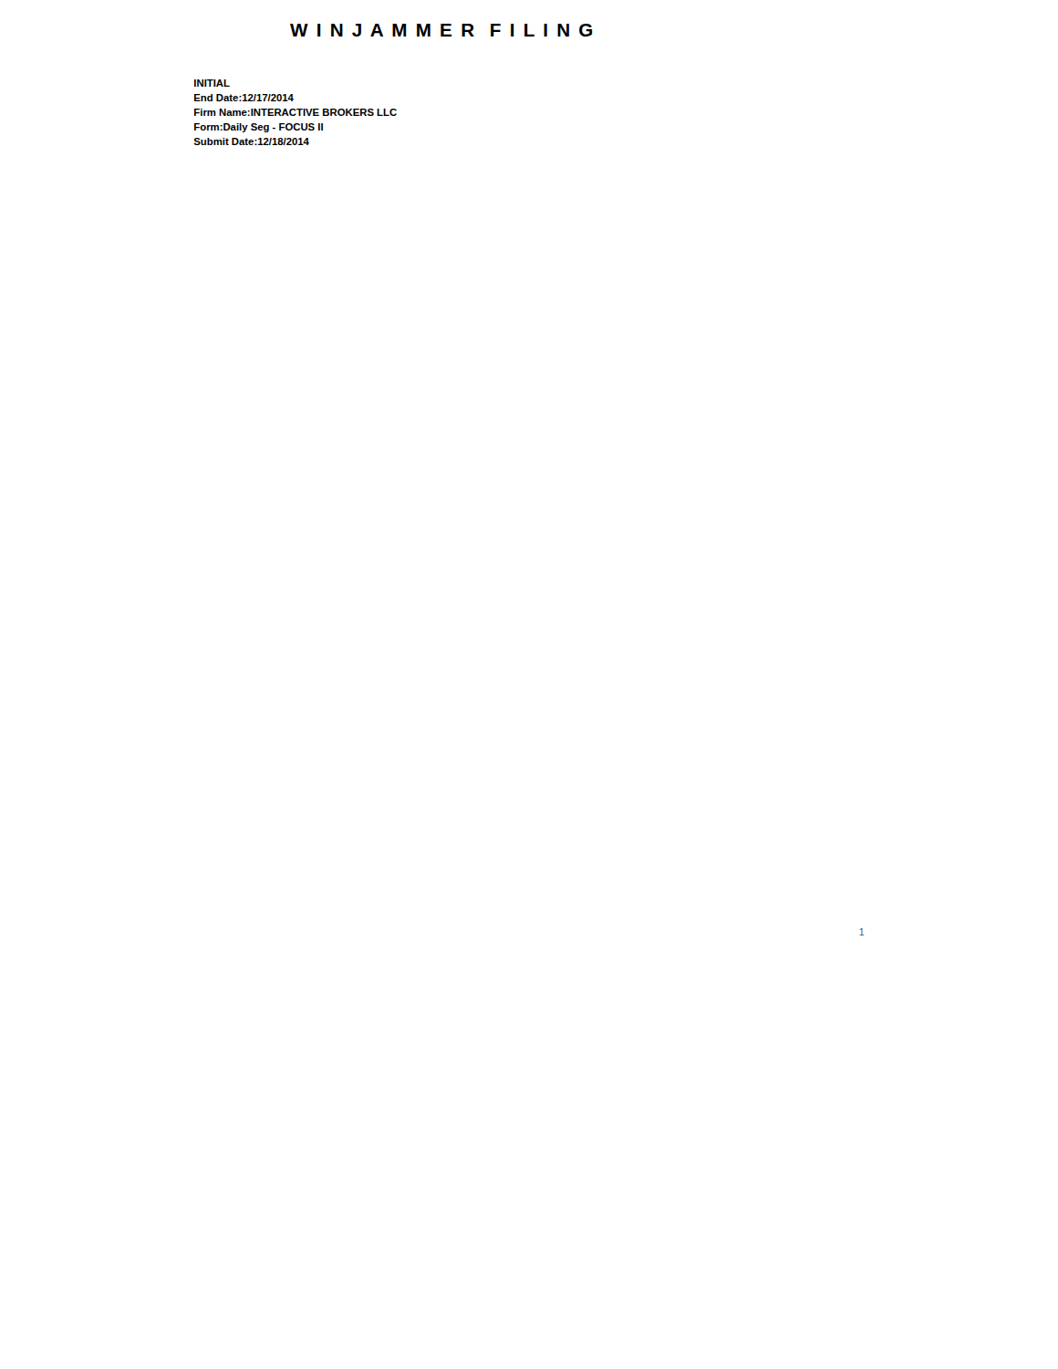W I N J A M M E R F I L I N G
INITIAL
End Date:12/17/2014
Firm Name:INTERACTIVE BROKERS LLC
Form:Daily Seg - FOCUS II
Submit Date:12/18/2014
1